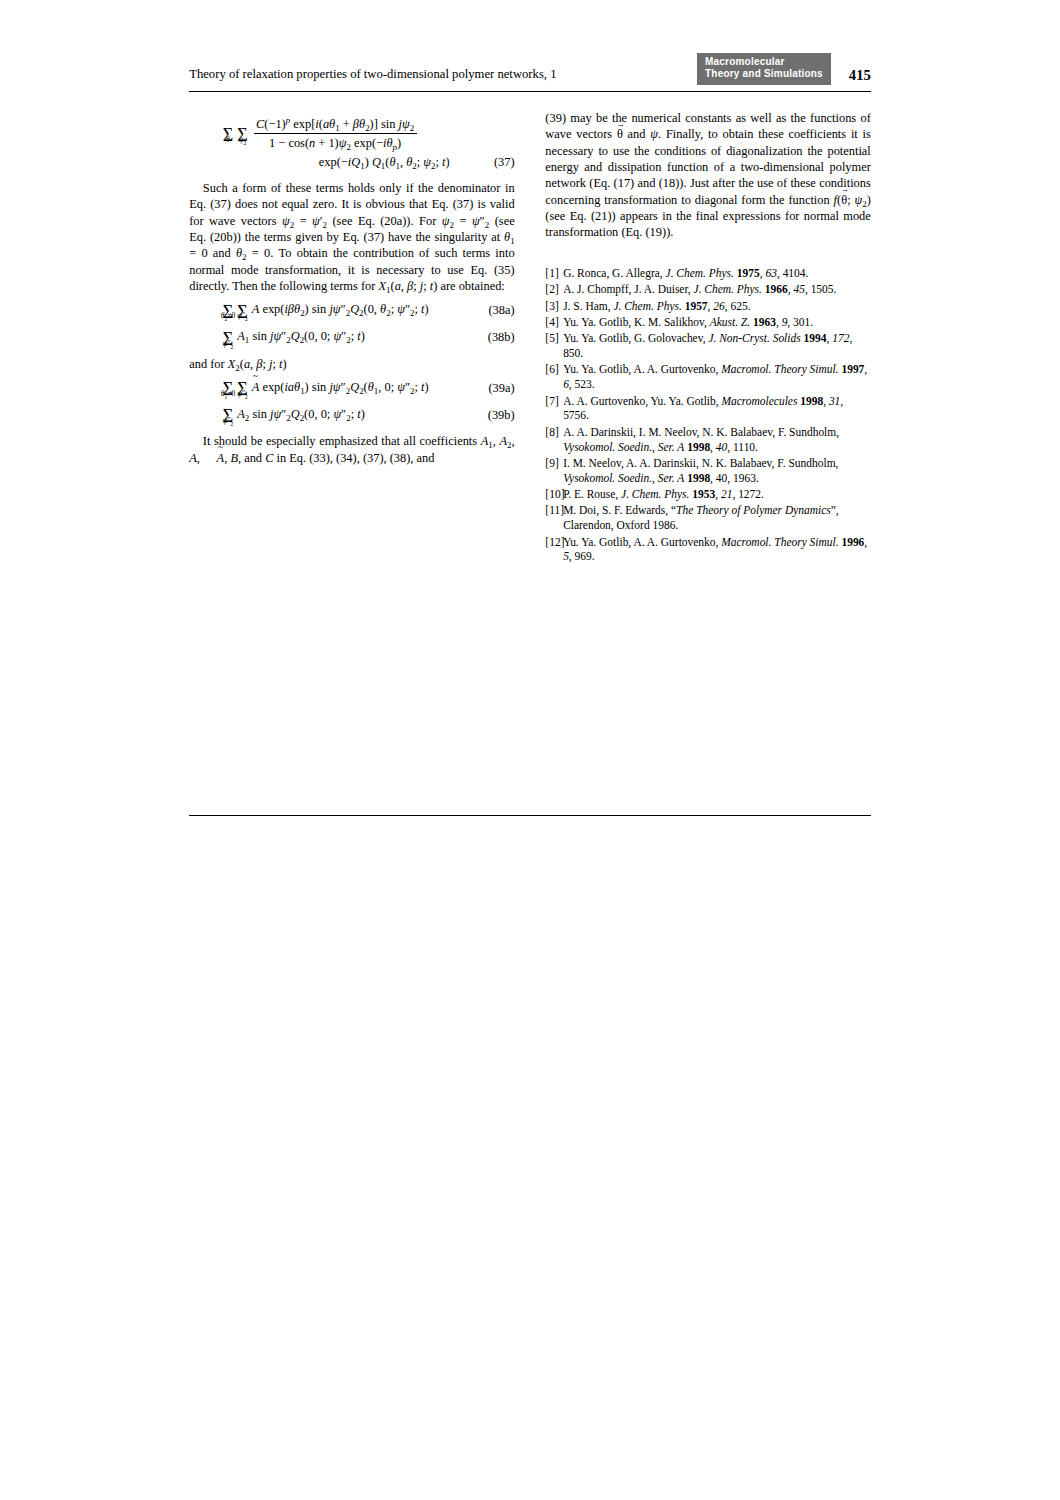Theory of relaxation properties of two-dimensional polymer networks, 1
Macromolecular
Theory and Simulations
415
Σθ Σψ2 C(−1)p exp[i(aθ1 + βθ2)] sin jψ2 1 − cos(n + 1)ψ2 exp(−iθp)
exp(−iQ1) Q1(θ1, θ2; ψ2; t)
(37)
Such a form of these terms holds only if the denominator in Eq. (37) does not equal zero. It is obvious that Eq. (37) is valid for wave vectors ψ2 = ψ′2 (see Eq. (20a)). For ψ2 = ψ″2 (see Eq. (20b)) the terms given by Eq. (37) have the singularity at θ1 = 0 and θ2 = 0. To obtain the contribution of such terms into normal mode transformation, it is necessary to use Eq. (35) directly. Then the following terms for X1(a, β; j; t) are obtained:
Σθ2≠0 Σψ″2 A exp(iβθ2) sin jψ″2Q2(0, θ2; ψ″2; t)
(38a)
Σψ″2 A1 sin jψ″2Q2(0, 0; ψ″2; t)
(38b)
and for X2(a, β; j; t)
Σθ1≠0 Σψ″2 A exp(iaθ1) sin jψ″2Q2(θ1, 0; ψ″2; t)
(39a)
Σψ″2 A2 sin jψ″2Q2(0, 0; ψ″2; t)
(39b)
It should be especially emphasized that all coefficients A1, A2, A, A, B, and C in Eq. (33), (34), (37), (38), and
(39) may be the numerical constants as well as the functions of wave vectors θ and ψ. Finally, to obtain these coefficients it is necessary to use the conditions of diagonalization the potential energy and dissipation function of a two-dimensional polymer network (Eq. (17) and (18)). Just after the use of these conditions concerning transformation to diagonal form the function f(θ; ψ2) (see Eq. (21)) appears in the final expressions for normal mode transformation (Eq. (19)).
[1] G. Ronca, G. Allegra, J. Chem. Phys. 1975, 63, 4104.
[2] A. J. Chompff, J. A. Duiser, J. Chem. Phys. 1966, 45, 1505.
[3] J. S. Ham, J. Chem. Phys. 1957, 26, 625.
[4] Yu. Ya. Gotlib, K. M. Salikhov, Akust. Z. 1963, 9, 301.
[5] Yu. Ya. Gotlib, G. Golovachev, J. Non-Cryst. Solids 1994, 172, 850.
[6] Yu. Ya. Gotlib, A. A. Gurtovenko, Macromol. Theory Simul. 1997, 6, 523.
[7] A. A. Gurtovenko, Yu. Ya. Gotlib, Macromolecules 1998, 31, 5756.
[8] A. A. Darinskii, I. M. Neelov, N. K. Balabaev, F. Sundholm, Vysokomol. Soedin., Ser. A 1998, 40, 1110.
[9] I. M. Neelov, A. A. Darinskii, N. K. Balabaev, F. Sundholm, Vysokomol. Soedin., Ser. A 1998, 40, 1963.
[10] P. E. Rouse, J. Chem. Phys. 1953, 21, 1272.
[11] M. Doi, S. F. Edwards, “The Theory of Polymer Dynamics”, Clarendon, Oxford 1986.
[12] Yu. Ya. Gotlib, A. A. Gurtovenko, Macromol. Theory Simul. 1996, 5, 969.